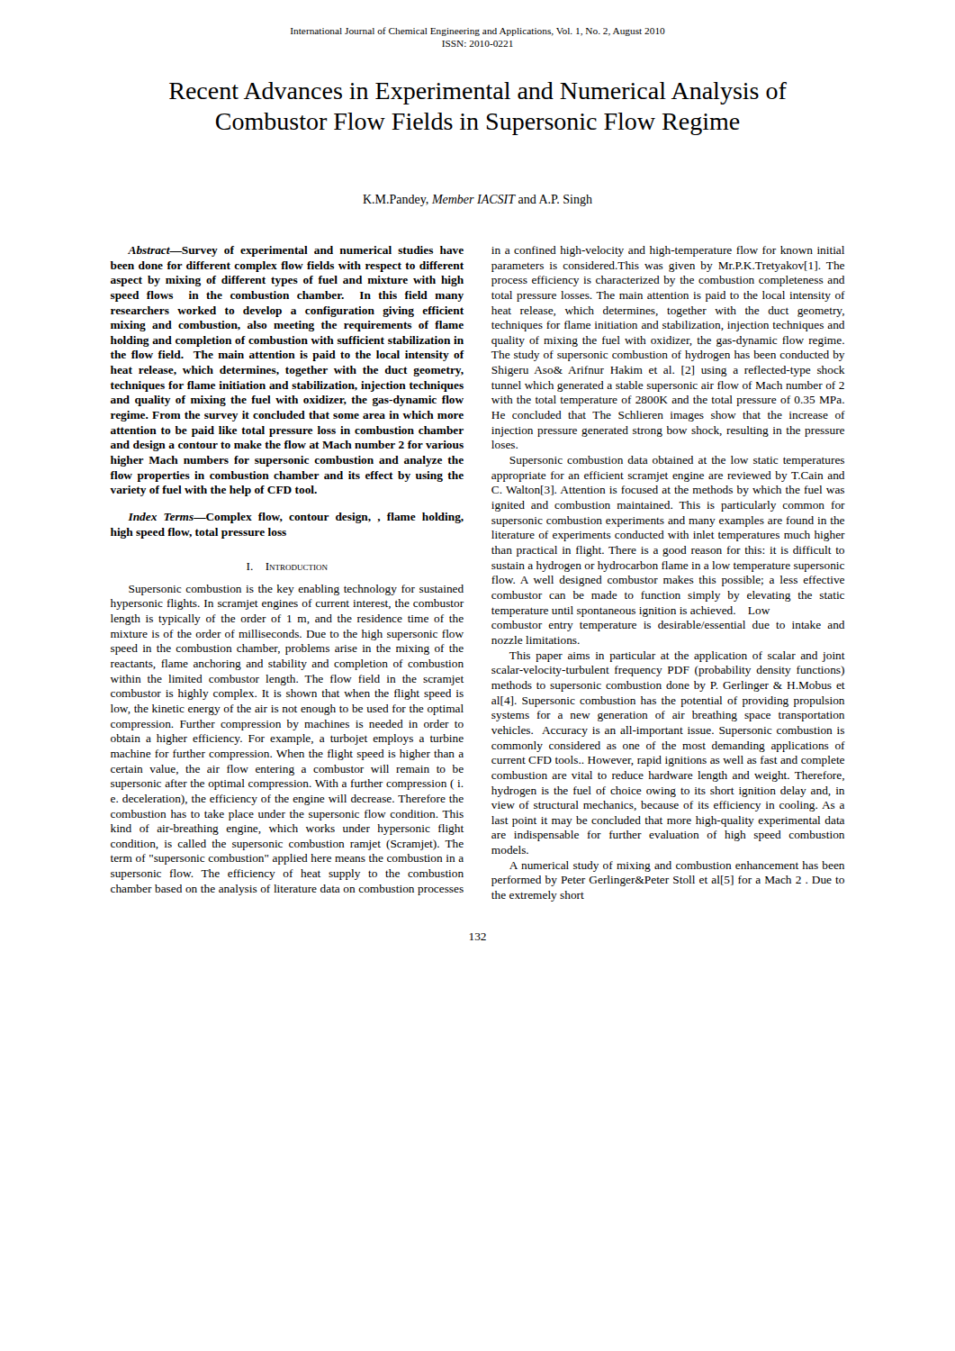International Journal of Chemical Engineering and Applications, Vol. 1, No. 2, August 2010
ISSN: 2010-0221
Recent Advances in Experimental and Numerical Analysis of Combustor Flow Fields in Supersonic Flow Regime
K.M.Pandey, Member IACSIT and A.P. Singh
Abstract—Survey of experimental and numerical studies have been done for different complex flow fields with respect to different aspect by mixing of different types of fuel and mixture with high speed flows in the combustion chamber. In this field many researchers worked to develop a configuration giving efficient mixing and combustion, also meeting the requirements of flame holding and completion of combustion with sufficient stabilization in the flow field. The main attention is paid to the local intensity of heat release, which determines, together with the duct geometry, techniques for flame initiation and stabilization, injection techniques and quality of mixing the fuel with oxidizer, the gas-dynamic flow regime. From the survey it concluded that some area in which more attention to be paid like total pressure loss in combustion chamber and design a contour to make the flow at Mach number 2 for various higher Mach numbers for supersonic combustion and analyze the flow properties in combustion chamber and its effect by using the variety of fuel with the help of CFD tool.
Index Terms—Complex flow, contour design, , flame holding, high speed flow, total pressure loss
I. Introduction
Supersonic combustion is the key enabling technology for sustained hypersonic flights. In scramjet engines of current interest, the combustor length is typically of the order of 1 m, and the residence time of the mixture is of the order of milliseconds. Due to the high supersonic flow speed in the combustion chamber, problems arise in the mixing of the reactants, flame anchoring and stability and completion of combustion within the limited combustor length. The flow field in the scramjet combustor is highly complex. It is shown that when the flight speed is low, the kinetic energy of the air is not enough to be used for the optimal compression. Further compression by machines is needed in order to obtain a higher efficiency. For example, a turbojet employs a turbine machine for further compression. When the flight speed is higher than a certain value, the air flow entering a combustor will remain to be supersonic after the optimal compression. With a further compression ( i. e. deceleration), the efficiency of the engine will decrease. Therefore the combustion has to take place under the supersonic flow condition. This kind of air-breathing engine, which works under hypersonic flight condition, is called the supersonic combustion ramjet (Scramjet). The term of "supersonic combustion" applied here means the combustion in a supersonic flow. The efficiency of heat supply to the combustion chamber based on the analysis of literature data on combustion processes in a confined high-velocity and high-temperature flow for known initial parameters is considered.This was given by Mr.P.K.Tretyakov[1]. The process efficiency is characterized by the combustion completeness and total pressure losses. The main attention is paid to the local intensity of heat release, which determines, together with the duct geometry, techniques for flame initiation and stabilization, injection techniques and quality of mixing the fuel with oxidizer, the gas-dynamic flow regime. The study of supersonic combustion of hydrogen has been conducted by Shigeru Aso& Arifnur Hakim et al. [2] using a reflected-type shock tunnel which generated a stable supersonic air flow of Mach number of 2 with the total temperature of 2800K and the total pressure of 0.35 MPa. He concluded that The Schlieren images show that the increase of injection pressure generated strong bow shock, resulting in the pressure loses.
Supersonic combustion data obtained at the low static temperatures appropriate for an efficient scramjet engine are reviewed by T.Cain and C. Walton[3]. Attention is focused at the methods by which the fuel was ignited and combustion maintained. This is particularly common for supersonic combustion experiments and many examples are found in the literature of experiments conducted with inlet temperatures much higher than practical in flight. There is a good reason for this: it is difficult to sustain a hydrogen or hydrocarbon flame in a low temperature supersonic flow. A well designed combustor makes this possible; a less effective combustor can be made to function simply by elevating the static temperature until spontaneous ignition is achieved. Low
combustor entry temperature is desirable/essential due to intake and nozzle limitations.
This paper aims in particular at the application of scalar and joint scalar-velocity-turbulent frequency PDF (probability density functions) methods to supersonic combustion done by P. Gerlinger & H.Mobus et al[4]. Supersonic combustion has the potential of providing propulsion systems for a new generation of air breathing space transportation vehicles. Accuracy is an all-important issue. Supersonic combustion is commonly considered as one of the most demanding applications of current CFD tools.. However, rapid ignitions as well as fast and complete combustion are vital to reduce hardware length and weight. Therefore, hydrogen is the fuel of choice owing to its short ignition delay and, in view of structural mechanics, because of its efficiency in cooling. As a last point it may be concluded that more high-quality experimental data are indispensable for further evaluation of high speed combustion models.
A numerical study of mixing and combustion enhancement has been performed by Peter Gerlinger&Peter Stoll et al[5] for a Mach 2 . Due to the extremely short
132